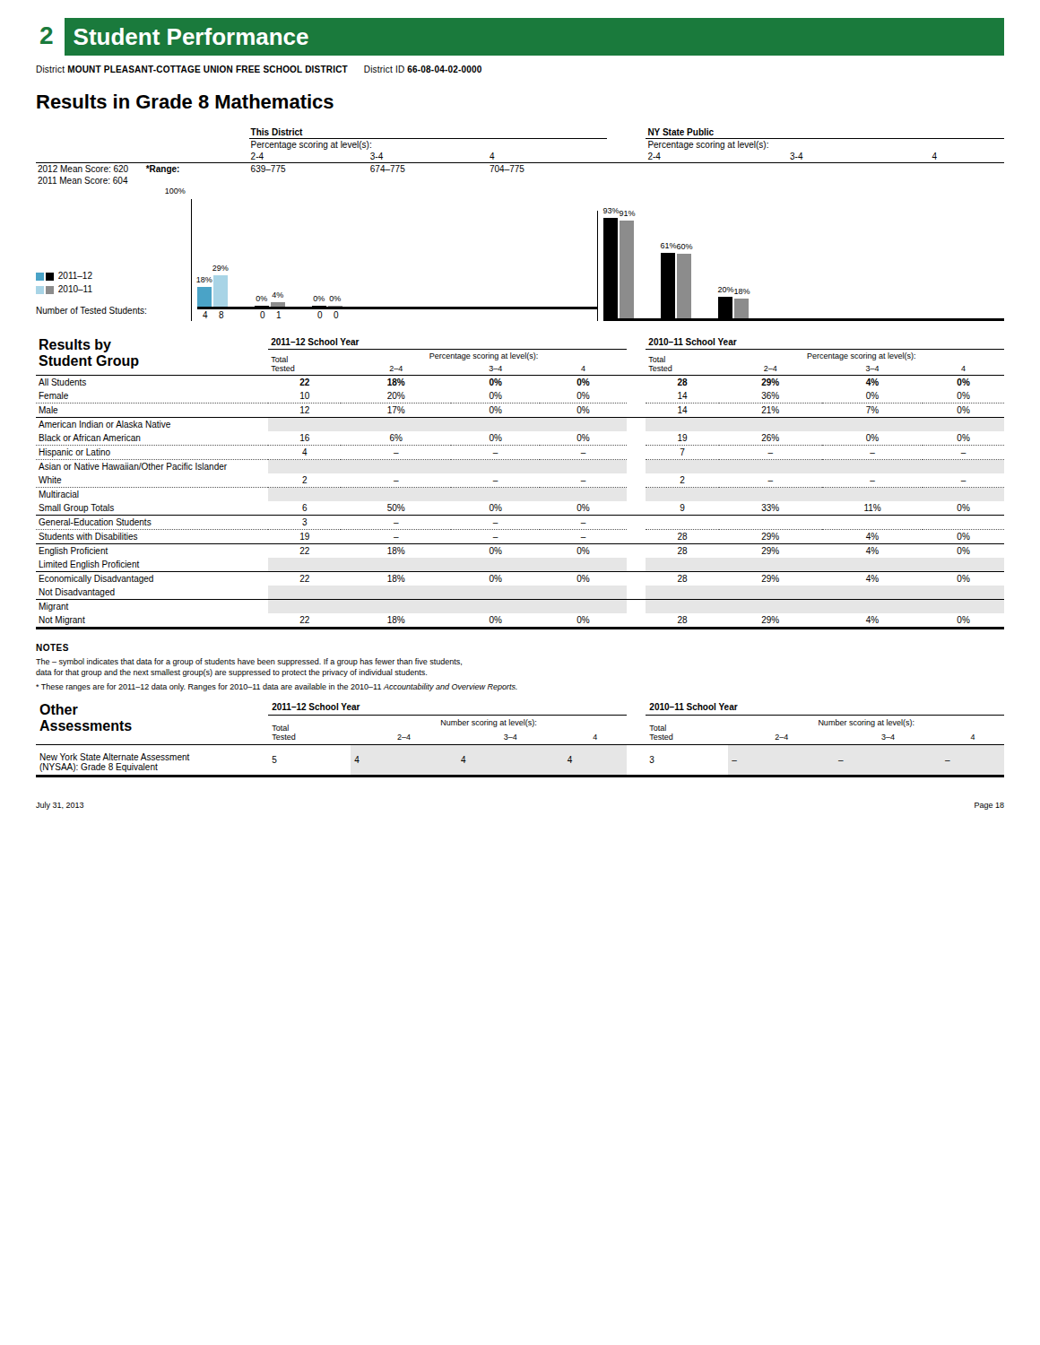2
Student Performance
District MOUNT PLEASANT-COTTAGE UNION FREE SCHOOL DISTRICT District ID 66-08-04-02-0000
Results in Grade 8 Mathematics
| | This District | | NY State Public |
| | Percentage scoring at level(s): | | Percentage scoring at level(s): |
| | 2-4 | 3-4 | 4 | | 2-4 | 3-4 | 4 |
| 2012 Mean Score: 620 *Range: | 639–775 | 674–775 | 704–775 | | | | |
| 2011 Mean Score: 604 | |
100%
2011–12
2010–11
Number of Tested Students:
18%
29%
0%
4%
0%
0%
| 4 | 8 | | 0 | 1 | | 0 | 0 | |
93%
91%
61%
60%
20%
18%
| Results by Student Group | 2011–12 School Year | | 2010–11 School Year |
| Total Tested | Percentage scoring at level(s): | | Total Tested | Percentage scoring at level(s): |
| 2–4 | 3–4 | 4 | | 2–4 | 3–4 | 4 |
| All Students | 22 | 18% | 0% | 0% | | 28 | 29% | 4% | 0% |
| Female | 10 | 20% | 0% | 0% | | 14 | 36% | 0% | 0% |
| Male | 12 | 17% | 0% | 0% | | 14 | 21% | 7% | 0% |
| American Indian or Alaska Native | | | | | | | | | |
| Black or African American | 16 | 6% | 0% | 0% | | 19 | 26% | 0% | 0% |
| Hispanic or Latino | 4 | – | – | – | | 7 | – | – | – |
| Asian or Native Hawaiian/Other Pacific Islander | | | | | | | | | |
| White | 2 | – | – | – | | 2 | – | – | – |
| Multiracial | | | | | | | | | |
| Small Group Totals | 6 | 50% | 0% | 0% | | 9 | 33% | 11% | 0% |
| General-Education Students | 3 | – | – | – | | | | | |
| Students with Disabilities | 19 | – | – | – | | 28 | 29% | 4% | 0% |
| English Proficient | 22 | 18% | 0% | 0% | | 28 | 29% | 4% | 0% |
| Limited English Proficient | | | | | | | | | |
| Economically Disadvantaged | 22 | 18% | 0% | 0% | | 28 | 29% | 4% | 0% |
| Not Disadvantaged | | | | | | | | | |
| Migrant | | | | | | | | | |
| Not Migrant | 22 | 18% | 0% | 0% | | 28 | 29% | 4% | 0% |
NOTES
The – symbol indicates that data for a group of students have been suppressed. If a group has fewer than five students,
data for that group and the next smallest group(s) are suppressed to protect the privacy of individual students.
* These ranges are for 2011–12 data only. Ranges for 2010–11 data are available in the 2010–11 Accountability and Overview Reports.
| Other Assessments | 2011–12 School Year | | 2010–11 School Year |
| Total Tested | Number scoring at level(s): | | Total Tested | Number scoring at level(s): |
| 2–4 | 3–4 | 4 | | 2–4 | 3–4 | 4 |
| New York State Alternate Assessment (NYSAA): Grade 8 Equivalent | 5 | 4 | 4 | 4 | | 3 | – | – | – |
July 31, 2013
Page 18